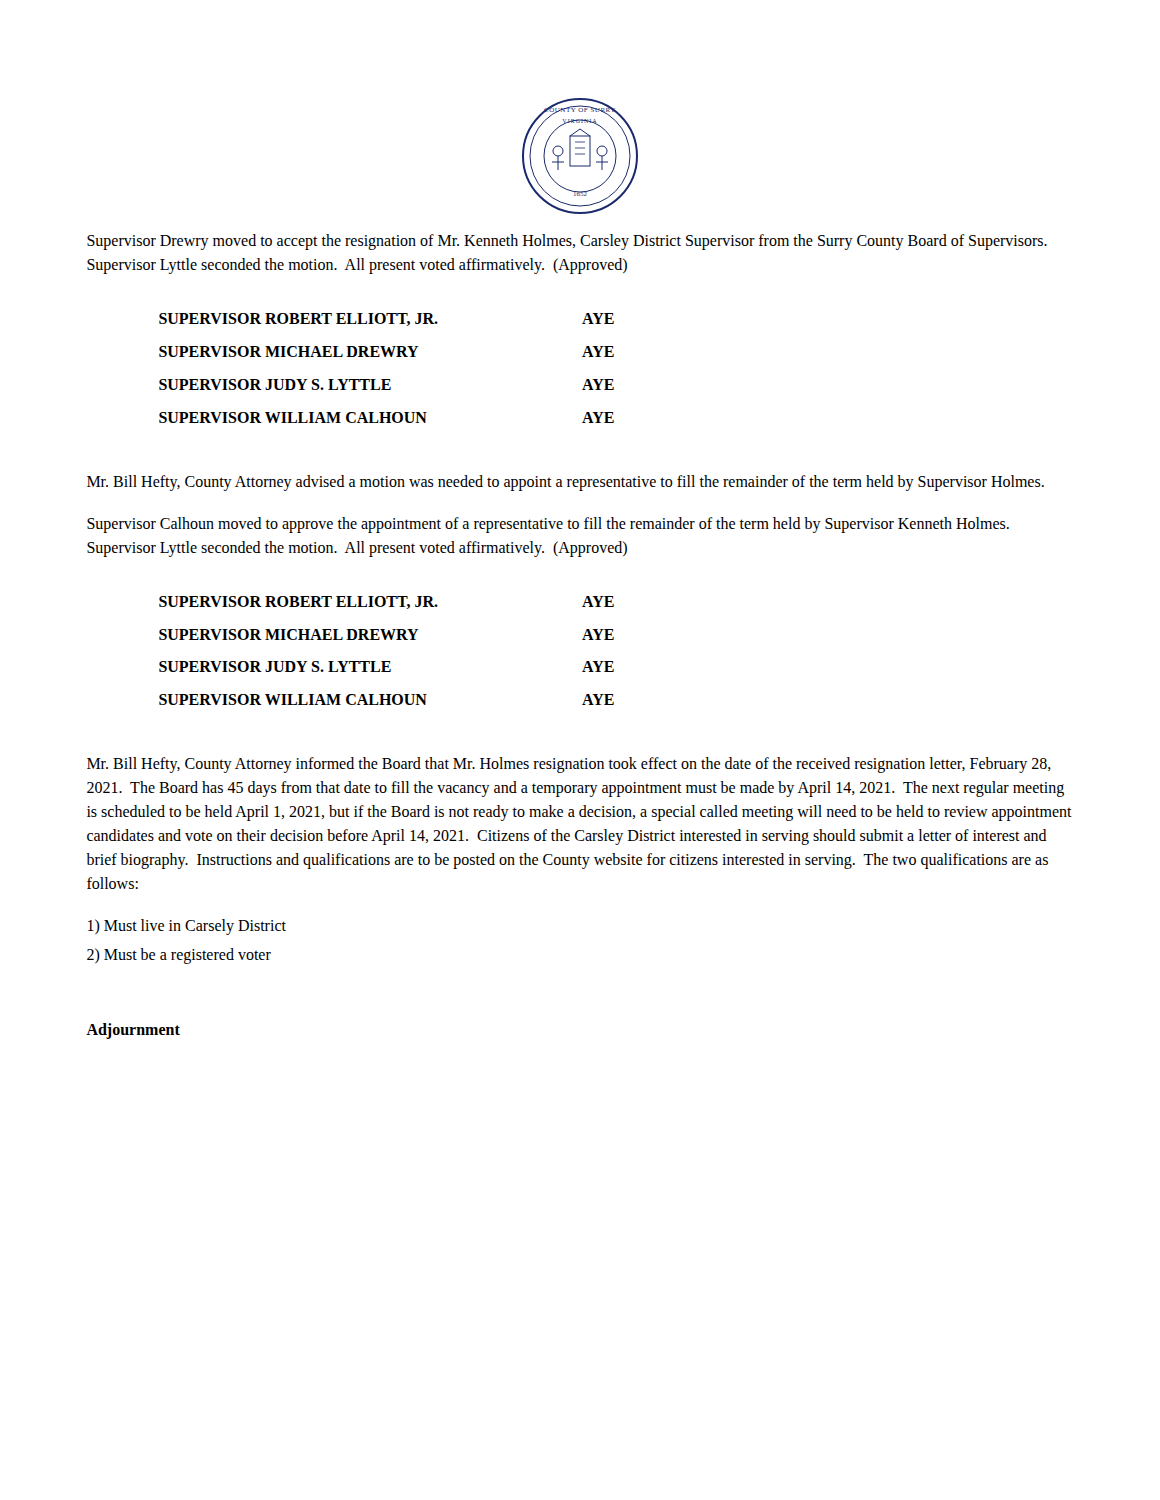COUNTY OF SURRY VIRGINIA 1652
Supervisor Drewry moved to accept the resignation of Mr. Kenneth Holmes, Carsley District Supervisor from the Surry County Board of Supervisors. Supervisor Lyttle seconded the motion. All present voted affirmatively. (Approved)
| SUPERVISOR ROBERT ELLIOTT, JR. | AYE |
| SUPERVISOR MICHAEL DREWRY | AYE |
| SUPERVISOR JUDY S. LYTTLE | AYE |
| SUPERVISOR WILLIAM CALHOUN | AYE |
Mr. Bill Hefty, County Attorney advised a motion was needed to appoint a representative to fill the remainder of the term held by Supervisor Holmes.
Supervisor Calhoun moved to approve the appointment of a representative to fill the remainder of the term held by Supervisor Kenneth Holmes. Supervisor Lyttle seconded the motion. All present voted affirmatively. (Approved)
| SUPERVISOR ROBERT ELLIOTT, JR. | AYE |
| SUPERVISOR MICHAEL DREWRY | AYE |
| SUPERVISOR JUDY S. LYTTLE | AYE |
| SUPERVISOR WILLIAM CALHOUN | AYE |
Mr. Bill Hefty, County Attorney informed the Board that Mr. Holmes resignation took effect on the date of the received resignation letter, February 28, 2021. The Board has 45 days from that date to fill the vacancy and a temporary appointment must be made by April 14, 2021. The next regular meeting is scheduled to be held April 1, 2021, but if the Board is not ready to make a decision, a special called meeting will need to be held to review appointment candidates and vote on their decision before April 14, 2021. Citizens of the Carsley District interested in serving should submit a letter of interest and brief biography. Instructions and qualifications are to be posted on the County website for citizens interested in serving. The two qualifications are as follows:
1) Must live in Carsely District
2) Must be a registered voter
Adjournment